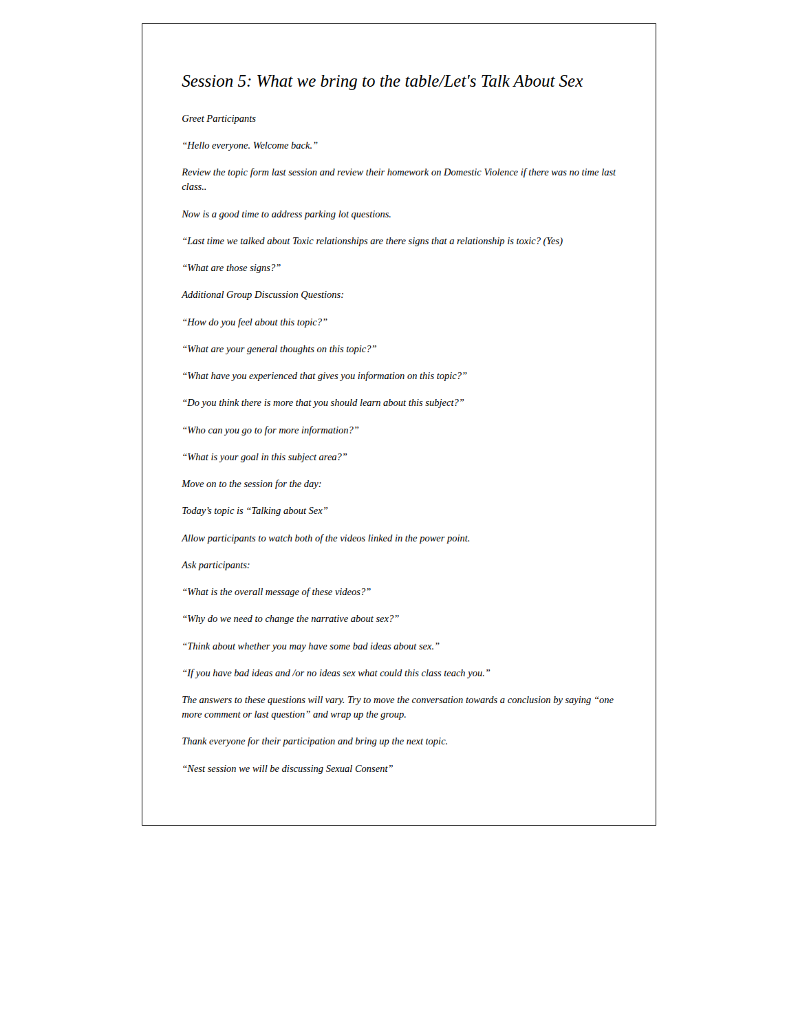Session 5: What we bring to the table/Let's Talk About Sex
Greet Participants
“Hello everyone. Welcome back.”
Review the topic form last session and review their homework on Domestic Violence if there was no time last class..
Now is a good time to address parking lot questions.
“Last time we talked about Toxic relationships are there signs that a relationship is toxic? (Yes)
“What are those signs?”
Additional Group Discussion Questions:
“How do you feel about this topic?”
“What are your general thoughts on this topic?”
“What have you experienced that gives you information on this topic?”
“Do you think there is more that you should learn about this subject?”
“Who can you go to for more information?”
“What is your goal in this subject area?”
Move on to the session for the day:
Today’s topic is “Talking about Sex”
Allow participants to watch both of the videos linked in the power point.
Ask participants:
“What is the overall message of these videos?”
“Why do we need to change the narrative about sex?”
“Think about whether you may have some bad ideas about sex.”
“If you have bad ideas and /or no ideas sex what could this class teach you.”
The answers to these questions will vary. Try to move the conversation towards a conclusion by saying “one more comment or last question” and wrap up the group.
Thank everyone for their participation and bring up the next topic.
“Nest session we will be discussing Sexual Consent”